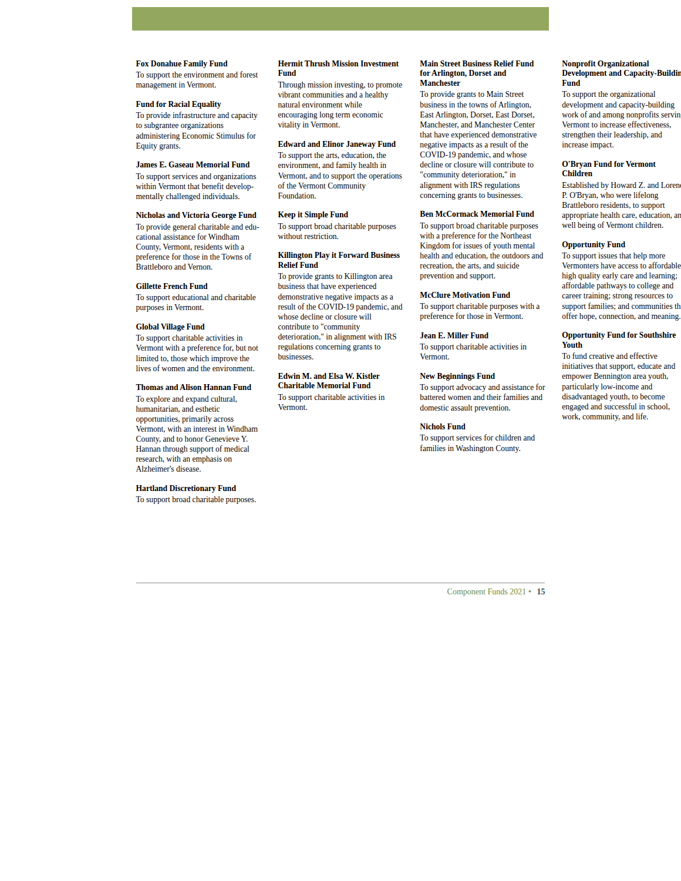Fox Donahue Family Fund
To support the environment and forest management in Vermont.
Fund for Racial Equality
To provide infrastructure and capacity to subgrantee organizations administering Economic Stimulus for Equity grants.
James E. Gaseau Memorial Fund
To support services and organizations within Vermont that benefit develop­mentally challenged individuals.
Nicholas and Victoria George Fund
To provide general charitable and edu­cational assistance for Windham County, Vermont, residents with a preference for those in the Towns of Brattleboro and Vernon.
Gillette French Fund
To support educational and charitable purposes in Vermont.
Global Village Fund
To support charitable activities in Vermont with a preference for, but not limited to, those which improve the lives of women and the environment.
Thomas and Alison Hannan Fund
To explore and expand cultural, humanitarian, and esthetic opportunities, primarily across Vermont, with an interest in Windham County, and to honor Genevieve Y. Hannan through support of medical research, with an emphasis on Alzheimer's disease.
Hartland Discretionary Fund
To support broad charitable purposes.
Hermit Thrush Mission Investment Fund
Through mission investing, to promote vibrant communities and a healthy natural environment while encouraging long term economic vitality in Vermont.
Edward and Elinor Janeway Fund
To support the arts, education, the environment, and family health in Vermont, and to support the operations of the Vermont Community Foundation.
Keep it Simple Fund
To support broad charitable purposes without restriction.
Killington Play it Forward Business Relief Fund
To provide grants to Killington area business that have experienced demonstrative negative impacts as a result of the COVID-19 pandemic, and whose decline or closure will contribute to "community deterioration," in alignment with IRS regulations concerning grants to businesses.
Edwin M. and Elsa W. Kistler Charitable Memorial Fund
To support charitable activities in Vermont.
Main Street Business Relief Fund for Arlington, Dorset and Manchester
To provide grants to Main Street business in the towns of Arlington, East Arlington, Dorset, East Dorset, Manchester, and Manchester Center that have experienced demonstrative negative impacts as a result of the COVID-19 pandemic, and whose decline or closure will contribute to "community deterioration," in alignment with IRS regulations concerning grants to businesses.
Ben McCormack Memorial Fund
To support broad charitable purposes with a preference for the Northeast Kingdom for issues of youth mental health and education, the outdoors and recreation, the arts, and suicide prevention and support.
McClure Motivation Fund
To support charitable purposes with a preference for those in Vermont.
Jean E. Miller Fund
To support charitable activities in Vermont.
New Beginnings Fund
To support advocacy and assistance for battered women and their families and domestic assault prevention.
Nichols Fund
To support services for children and families in Washington County.
Nonprofit Organizational Development and Capacity-Building Fund
To support the organizational development and capacity-building work of and among nonprofits serving Vermont to increase effectiveness, strengthen their leadership, and increase impact.
O'Bryan Fund for Vermont Children
Established by Howard Z. and Lorene P. O'Bryan, who were lifelong Brattleboro residents, to support appropriate health care, education, and well being of Vermont children.
Opportunity Fund
To support issues that help more Vermonters have access to affordable, high quality early care and learning; affordable pathways to college and career training; strong resources to support families; and communities that offer hope, connection, and meaning.
Opportunity Fund for Southshire Youth
To fund creative and effective initiatives that support, educate and empower Bennington area youth, particularly low-income and disadvantaged youth, to become engaged and successful in school, work, community, and life.
Component Funds 2021•15